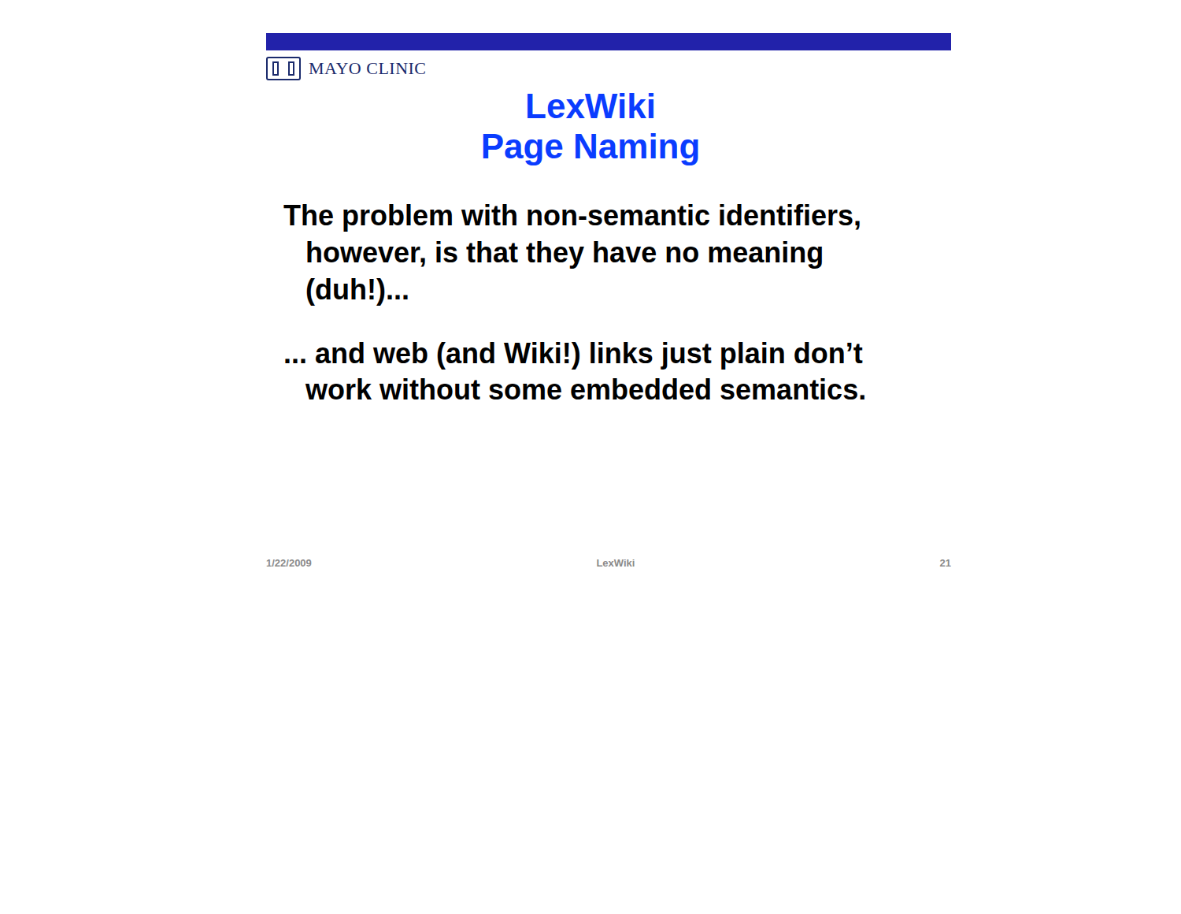MAYO CLINIC
LexWiki
Page Naming
The problem with non-semantic identifiers, however, is that they have no meaning (duh!)...
... and web (and Wiki!) links just plain don’t work without some embedded semantics.
1/22/2009 LexWiki 21